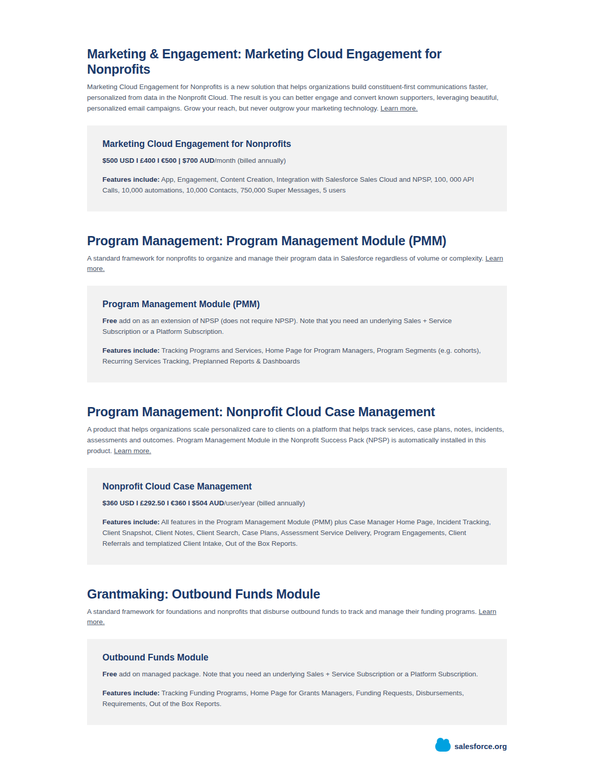Marketing & Engagement: Marketing Cloud Engagement for Nonprofits
Marketing Cloud Engagement for Nonprofits is a new solution that helps organizations build constituent-first communications faster, personalized from data in the Nonprofit Cloud. The result is you can better engage and convert known supporters, leveraging beautiful, personalized email campaigns. Grow your reach, but never outgrow your marketing technology. Learn more.
Marketing Cloud Engagement for Nonprofits
$500 USD I £400 I €500 | $700 AUD/month (billed annually)
Features include: App, Engagement, Content Creation, Integration with Salesforce Sales Cloud and NPSP, 100, 000 API Calls, 10,000 automations, 10,000 Contacts, 750,000 Super Messages, 5 users
Program Management: Program Management Module (PMM)
A standard framework for nonprofits to organize and manage their program data in Salesforce regardless of volume or complexity. Learn more.
Program Management Module (PMM)
Free add on as an extension of NPSP (does not require NPSP). Note that you need an underlying Sales + Service Subscription or a Platform Subscription.
Features include: Tracking Programs and Services, Home Page for Program Managers, Program Segments (e.g. cohorts), Recurring Services Tracking, Preplanned Reports & Dashboards
Program Management: Nonprofit Cloud Case Management
A product that helps organizations scale personalized care to clients on a platform that helps track services, case plans, notes, incidents, assessments and outcomes. Program Management Module in the Nonprofit Success Pack (NPSP) is automatically installed in this product. Learn more.
Nonprofit Cloud Case Management
$360 USD I £292.50 I €360 I $504 AUD/user/year (billed annually)
Features include: All features in the Program Management Module (PMM) plus Case Manager Home Page, Incident Tracking, Client Snapshot, Client Notes, Client Search, Case Plans, Assessment Service Delivery, Program Engagements, Client Referrals and templatized Client Intake, Out of the Box Reports.
Grantmaking: Outbound Funds Module
A standard framework for foundations and nonprofits that disburse outbound funds to track and manage their funding programs. Learn more.
Outbound Funds Module
Free add on managed package. Note that you need an underlying Sales + Service Subscription or a Platform Subscription.
Features include: Tracking Funding Programs, Home Page for Grants Managers, Funding Requests, Disbursements, Requirements, Out of the Box Reports.
salesforce.org